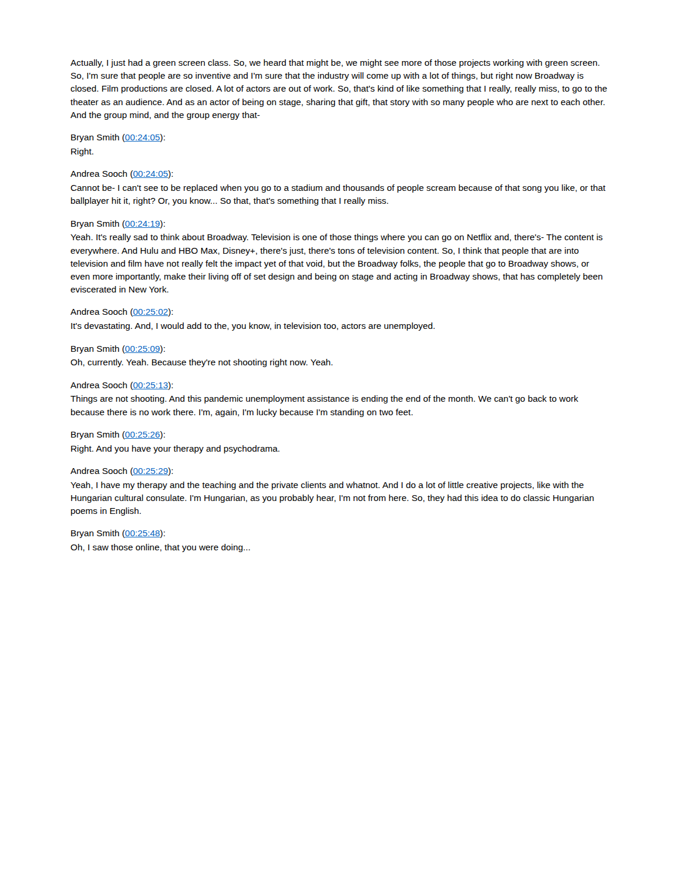Actually, I just had a green screen class. So, we heard that might be, we might see more of those projects working with green screen. So, I'm sure that people are so inventive and I'm sure that the industry will come up with a lot of things, but right now Broadway is closed. Film productions are closed. A lot of actors are out of work. So, that's kind of like something that I really, really miss, to go to the theater as an audience. And as an actor of being on stage, sharing that gift, that story with so many people who are next to each other. And the group mind, and the group energy that-
Bryan Smith (00:24:05):
Right.
Andrea Sooch (00:24:05):
Cannot be- I can't see to be replaced when you go to a stadium and thousands of people scream because of that song you like, or that ballplayer hit it, right? Or, you know... So that, that's something that I really miss.
Bryan Smith (00:24:19):
Yeah. It's really sad to think about Broadway. Television is one of those things where you can go on Netflix and, there's- The content is everywhere. And Hulu and HBO Max, Disney+, there's just, there's tons of television content. So, I think that people that are into television and film have not really felt the impact yet of that void, but the Broadway folks, the people that go to Broadway shows, or even more importantly, make their living off of set design and being on stage and acting in Broadway shows, that has completely been eviscerated in New York.
Andrea Sooch (00:25:02):
It's devastating. And, I would add to the, you know, in television too, actors are unemployed.
Bryan Smith (00:25:09):
Oh, currently. Yeah. Because they're not shooting right now. Yeah.
Andrea Sooch (00:25:13):
Things are not shooting. And this pandemic unemployment assistance is ending the end of the month. We can't go back to work because there is no work there. I'm, again, I'm lucky because I'm standing on two feet.
Bryan Smith (00:25:26):
Right. And you have your therapy and psychodrama.
Andrea Sooch (00:25:29):
Yeah, I have my therapy and the teaching and the private clients and whatnot. And I do a lot of little creative projects, like with the Hungarian cultural consulate. I'm Hungarian, as you probably hear, I'm not from here. So, they had this idea to do classic Hungarian poems in English.
Bryan Smith (00:25:48):
Oh, I saw those online, that you were doing...